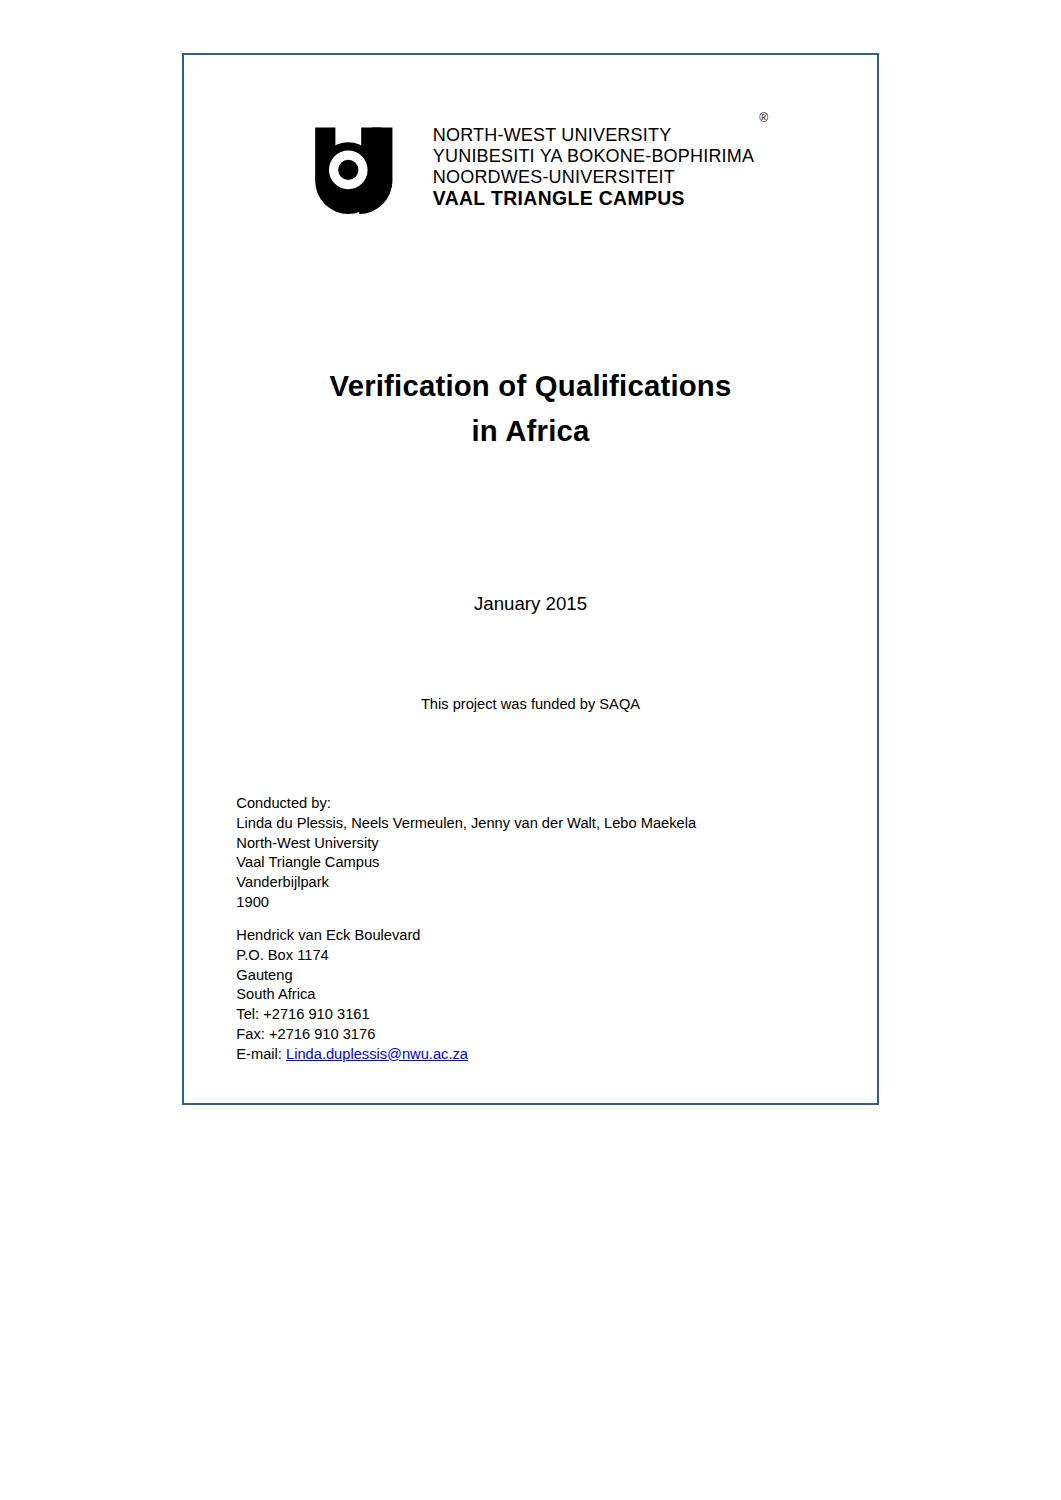® NORTH-WEST UNIVERSITY
YUNIBESITI YA BOKONE-BOPHIRIMA
NOORDWES-UNIVERSITEIT
VAAL TRIANGLE CAMPUS
Verification of Qualifications
in Africa
January 2015
This project was funded by SAQA
Conducted by:
Linda du Plessis, Neels Vermeulen, Jenny van der Walt, Lebo Maekela
North-West University
Vaal Triangle Campus
Vanderbijlpark
1900
Hendrick van Eck Boulevard
P.O. Box 1174
Gauteng
South Africa
Tel: +2716 910 3161
Fax: +2716 910 3176
E-mail: Linda.duplessis@nwu.ac.za